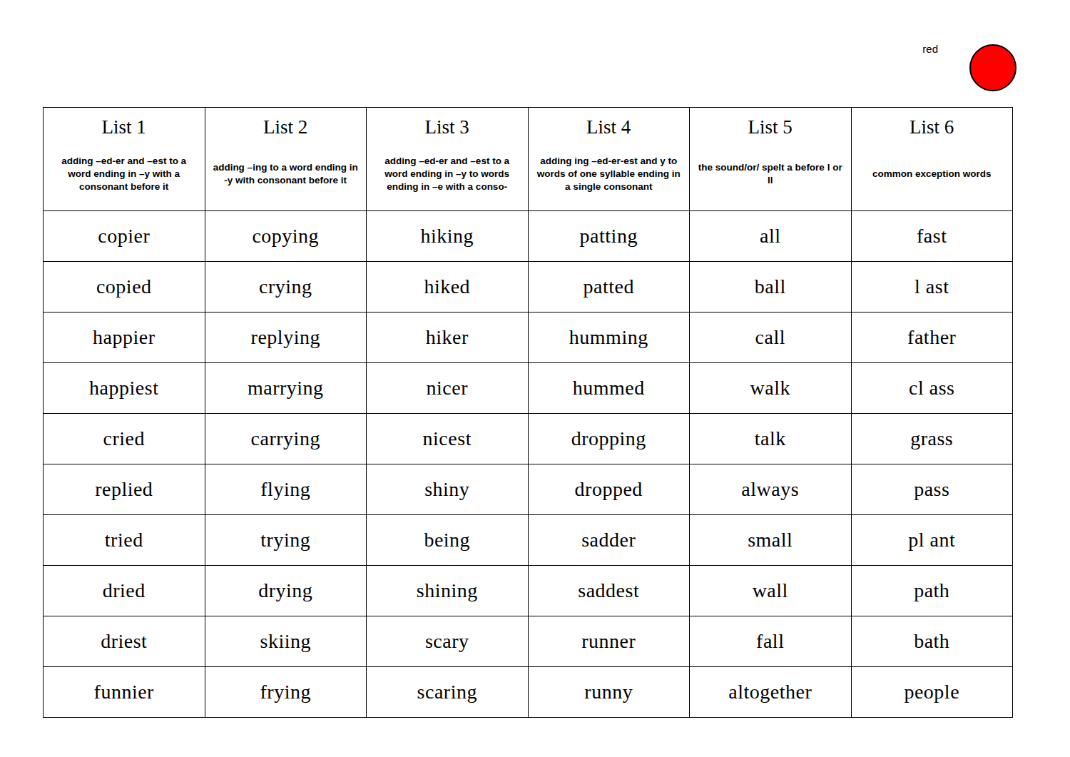red
| List 1 | List 2 | List 3 | List 4 | List 5 | List 6 |
| --- | --- | --- | --- | --- | --- |
| adding –ed-er and –est to a word ending in –y with a consonant before it | adding –ing to a word ending in -y with consonant before it | adding –ed-er and –est to a word ending in –y to words ending in –e with a conso- | adding ing –ed-er-est and y to words of one syllable ending in a single consonant | the sound/or/ spelt a before l or ll | common exception words |
| copier | copying | hiking | patting | all | fast |
| copied | crying | hiked | patted | ball | l ast |
| happier | replying | hiker | humming | call | father |
| happiest | marrying | nicer | hummed | walk | cl ass |
| cried | carrying | nicest | dropping | talk | grass |
| replied | flying | shiny | dropped | always | pass |
| tried | trying | being | sadder | small | pl ant |
| dried | drying | shining | saddest | wall | path |
| driest | skiing | scary | runner | fall | bath |
| funnier | frying | scaring | runny | altogether | people |